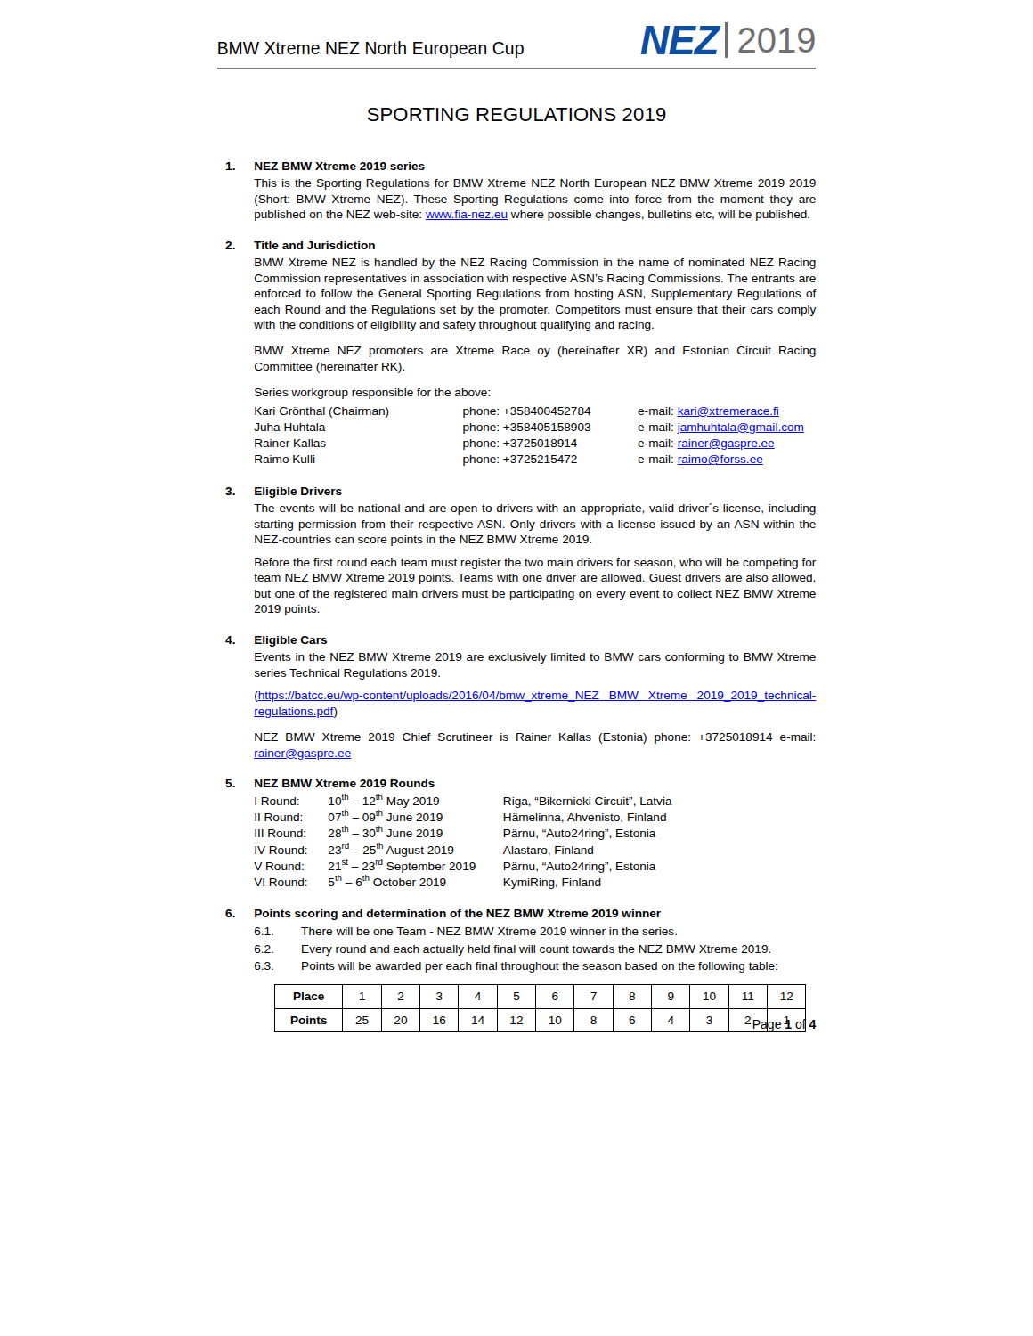BMW Xtreme NEZ North European Cup
NEZ 2019
SPORTING REGULATIONS 2019
NEZ BMW Xtreme 2019 series
This is the Sporting Regulations for BMW Xtreme NEZ North European NEZ BMW Xtreme 2019 2019 (Short: BMW Xtreme NEZ). These Sporting Regulations come into force from the moment they are published on the NEZ web-site: www.fia-nez.eu where possible changes, bulletins etc, will be published.
Title and Jurisdiction
BMW Xtreme NEZ is handled by the NEZ Racing Commission in the name of nominated NEZ Racing Commission representatives in association with respective ASN’s Racing Commissions. The entrants are enforced to follow the General Sporting Regulations from hosting ASN, Supplementary Regulations of each Round and the Regulations set by the promoter. Competitors must ensure that their cars comply with the conditions of eligibility and safety throughout qualifying and racing.
BMW Xtreme NEZ promoters are Xtreme Race oy (hereinafter XR) and Estonian Circuit Racing Committee (hereinafter RK).
Series workgroup responsible for the above:
| Kari Grönthal (Chairman) | phone: +358400452784 | e-mail: kari@xtremerace.fi |
| Juha Huhtala | phone: +358405158903 | e-mail: jamhuhtala@gmail.com |
| Rainer Kallas | phone: +3725018914 | e-mail: rainer@gaspre.ee |
| Raimo Kulli | phone: +3725215472 | e-mail: raimo@forss.ee |
Eligible Drivers
The events will be national and are open to drivers with an appropriate, valid driver´s license, including starting permission from their respective ASN. Only drivers with a license issued by an ASN within the NEZ-countries can score points in the NEZ BMW Xtreme 2019.
Before the first round each team must register the two main drivers for season, who will be competing for team NEZ BMW Xtreme 2019 points. Teams with one driver are allowed. Guest drivers are also allowed, but one of the registered main drivers must be participating on every event to collect NEZ BMW Xtreme 2019 points.
Eligible Cars
Events in the NEZ BMW Xtreme 2019 are exclusively limited to BMW cars conforming to BMW Xtreme series Technical Regulations 2019.
(https://batcc.eu/wp-content/uploads/2016/04/bmw_xtreme_NEZ BMW Xtreme 2019_2019_technical-regulations.pdf)
NEZ BMW Xtreme 2019 Chief Scrutineer is Rainer Kallas (Estonia) phone: +3725018914 e-mail: rainer@gaspre.ee
NEZ BMW Xtreme 2019 Rounds
| I Round: | 10 th – 12 th May 2019 | Riga, “Bikernieki Circuit”, Latvia |
| II Round: | 07 th – 09 th June 2019 | Hämelinna, Ahvenisto, Finland |
| III Round: | 28 th – 30 th June 2019 | Pärnu, “Auto24ring”, Estonia |
| IV Round: | 23 rd – 25 th August 2019 | Alastaro, Finland |
| V Round: | 21 st – 23 rd September 2019 | Pärnu, “Auto24ring”, Estonia |
| VI Round: | 5 th – 6 th October 2019 | KymiRing, Finland |
Points scoring and determination of the NEZ BMW Xtreme 2019 winner
6.1.
There will be one Team - NEZ BMW Xtreme 2019 winner in the series.
6.2.
Every round and each actually held final will count towards the NEZ BMW Xtreme 2019.
6.3.
Points will be awarded per each final throughout the season based on the following table:
| Place | 1 | 2 | 3 | 4 | 5 | 6 | 7 | 8 | 9 | 10 | 11 | 12 |
| --- | --- | --- | --- | --- | --- | --- | --- | --- | --- | --- | --- | --- |
| Points | 25 | 20 | 16 | 14 | 12 | 10 | 8 | 6 | 4 | 3 | 2 | 1 |
Page 1 of 4